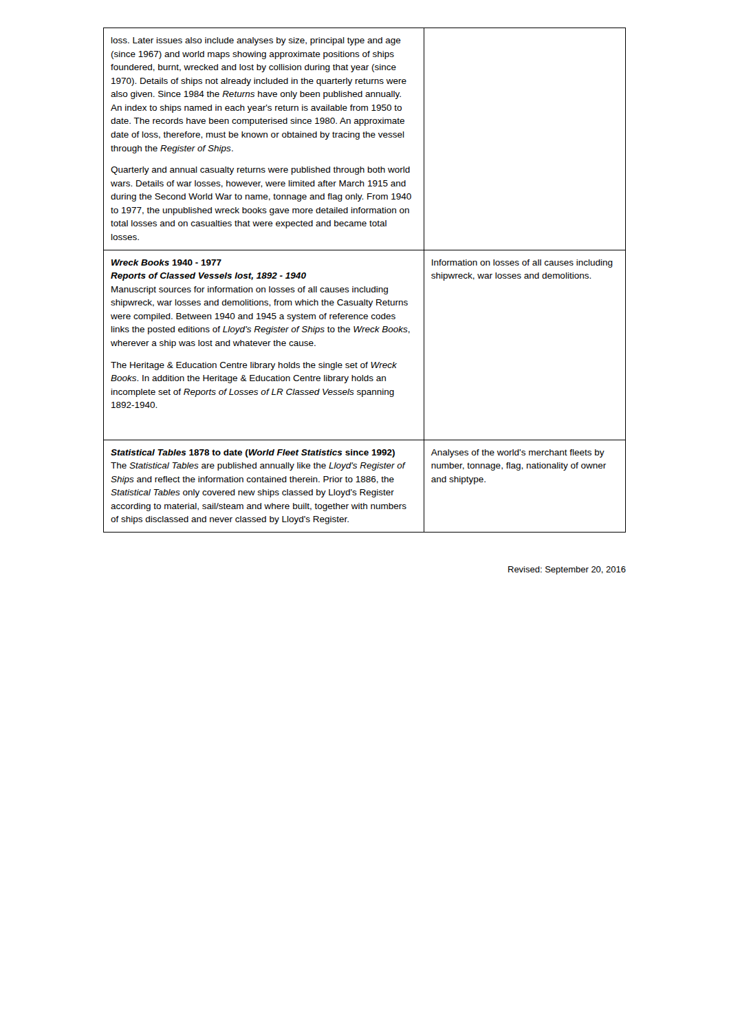| loss. Later issues also include analyses by size, principal type and age (since 1967) and world maps showing approximate positions of ships foundered, burnt, wrecked and lost by collision during that year (since 1970). Details of ships not already included in the quarterly returns were also given. Since 1984 the Returns have only been published annually. An index to ships named in each year's return is available from 1950 to date. The records have been computerised since 1980. An approximate date of loss, therefore, must be known or obtained by tracing the vessel through the Register of Ships . Quarterly and annual casualty returns were published through both world wars. Details of war losses, however, were limited after March 1915 and during the Second World War to name, tonnage and flag only. From 1940 to 1977, the unpublished wreck books gave more detailed information on total losses and on casualties that were expected and became total losses. | |
| Wreck Books 1940 - 1977 Reports of Classed Vessels lost, 1892 - 1940 Manuscript sources for information on losses of all causes including shipwreck, war losses and demolitions, from which the Casualty Returns were compiled. Between 1940 and 1945 a system of reference codes links the posted editions of Lloyd's Register of Ships to the Wreck Books , wherever a ship was lost and whatever the cause. The Heritage & Education Centre library holds the single set of Wreck Books . In addition the Heritage & Education Centre library holds an incomplete set of Reports of Losses of LR Classed Vessels spanning 1892-1940. | Information on losses of all causes including shipwreck, war losses and demolitions. |
| Statistical Tables 1878 to date ( World Fleet Statistics since 1992) The Statistical Tables are published annually like the Lloyd's Register of Ships and reflect the information contained therein. Prior to 1886, the Statistical Tables only covered new ships classed by Lloyd's Register according to material, sail/steam and where built, together with numbers of ships disclassed and never classed by Lloyd's Register. | Analyses of the world's merchant fleets by number, tonnage, flag, nationality of owner and shiptype. |
Revised: September 20, 2016